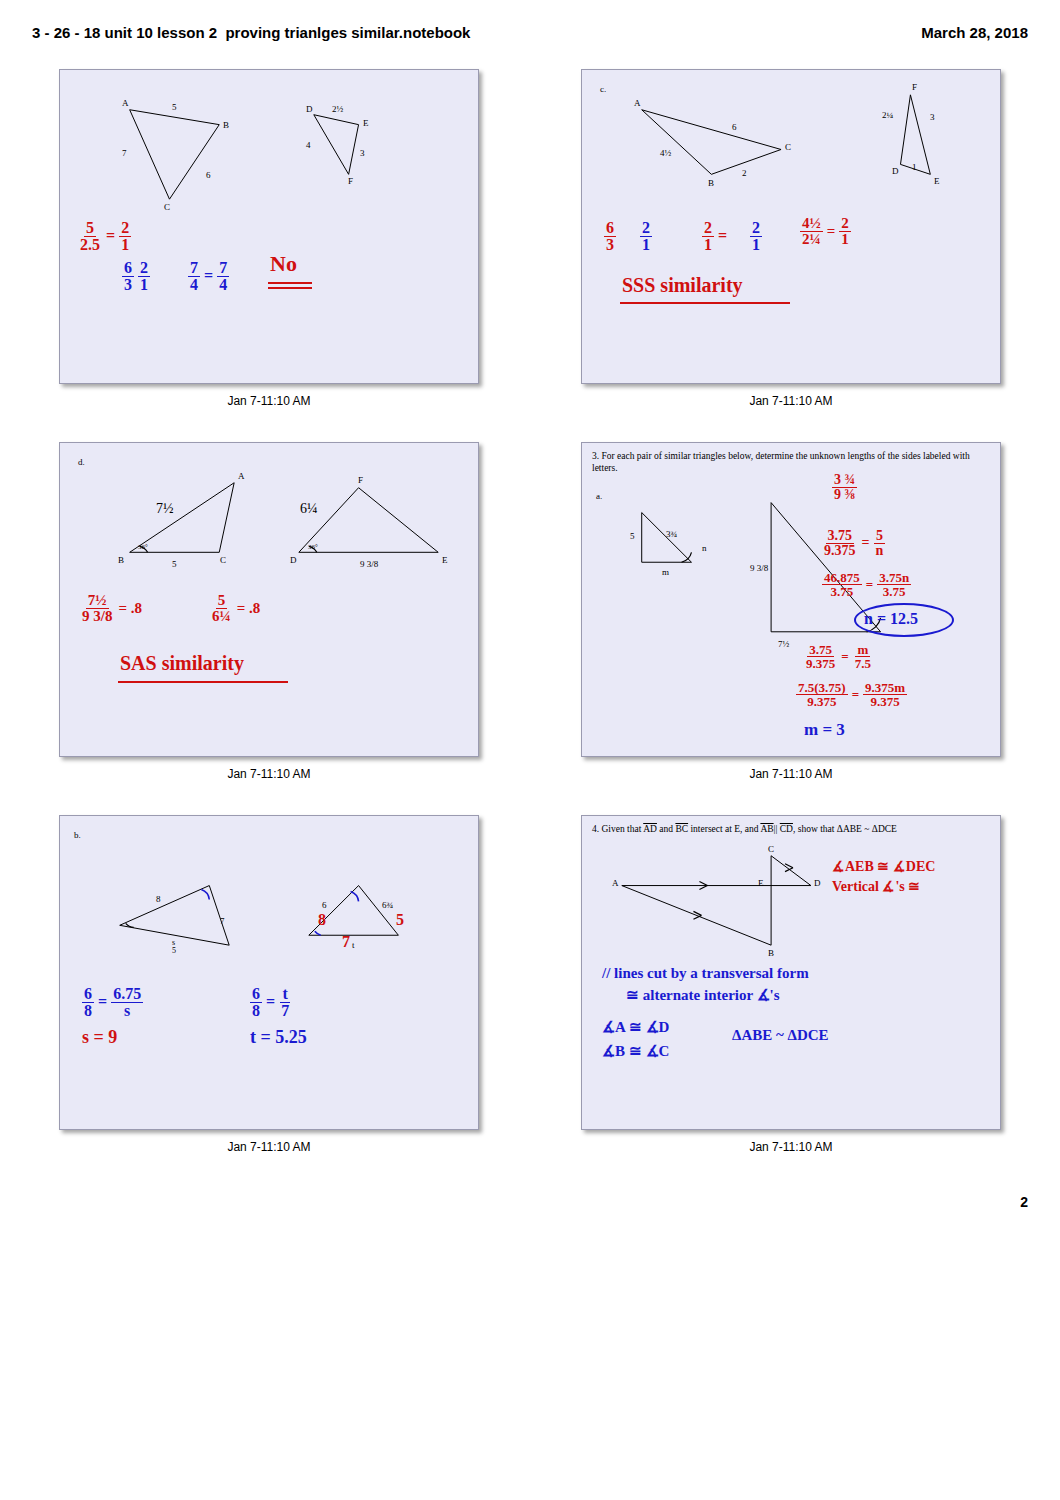3 - 26 - 18 unit 10 lesson 2 proving trianlges similar.notebook
March 28, 2018
A B C D E F 5 7 6 2½ 4 3
52.5 = 21
63 21
74 = 74
No
Jan 7-11:10 AM
c. A B C F D E 6 4½ 2 2¼ 3 1
63
21
21 =
21
4½ 2¼ = 21
SSS similarity
Jan 7-11:10 AM
d. A B C F D E 7½ 6¼ 5 9 3/8 36° 36°
7½ 9 3/8 = .8
56¼ = .8
SAS similarity
Jan 7-11:10 AM
3. For each pair of similar triangles below, determine the unknown lengths of the sides labeled with letters.
a. 5 3¾ m n 9 3/8 7½
3 ¾ 9 ⅜
3.759.375 = 5 n
46.8753.75 = 3.75n 3.75
n = 12.5
3.759.375 = m 7.5
7.5(3.75) 9.375 = 9.375m 9.375
m = 3
Jan 7-11:10 AM
b. 8 7 s 5 6 6¾ t
8
5
7
68 = 6.75 s
s = 9
68 = t 7
t = 5.25
Jan 7-11:10 AM
4. Given that AD and BC intersect at E, and AB|| CD, show that ΔABE ~ ΔDCE
A C D B E
∡AEB ≅ ∡DEC
Vertical ∡'s ≅
// lines cut by a transversal form
≅ alternate interior ∡'s
∡A ≅ ∡D
∡B ≅ ∡C
ΔABE ~ ΔDCE
Jan 7-11:10 AM
2